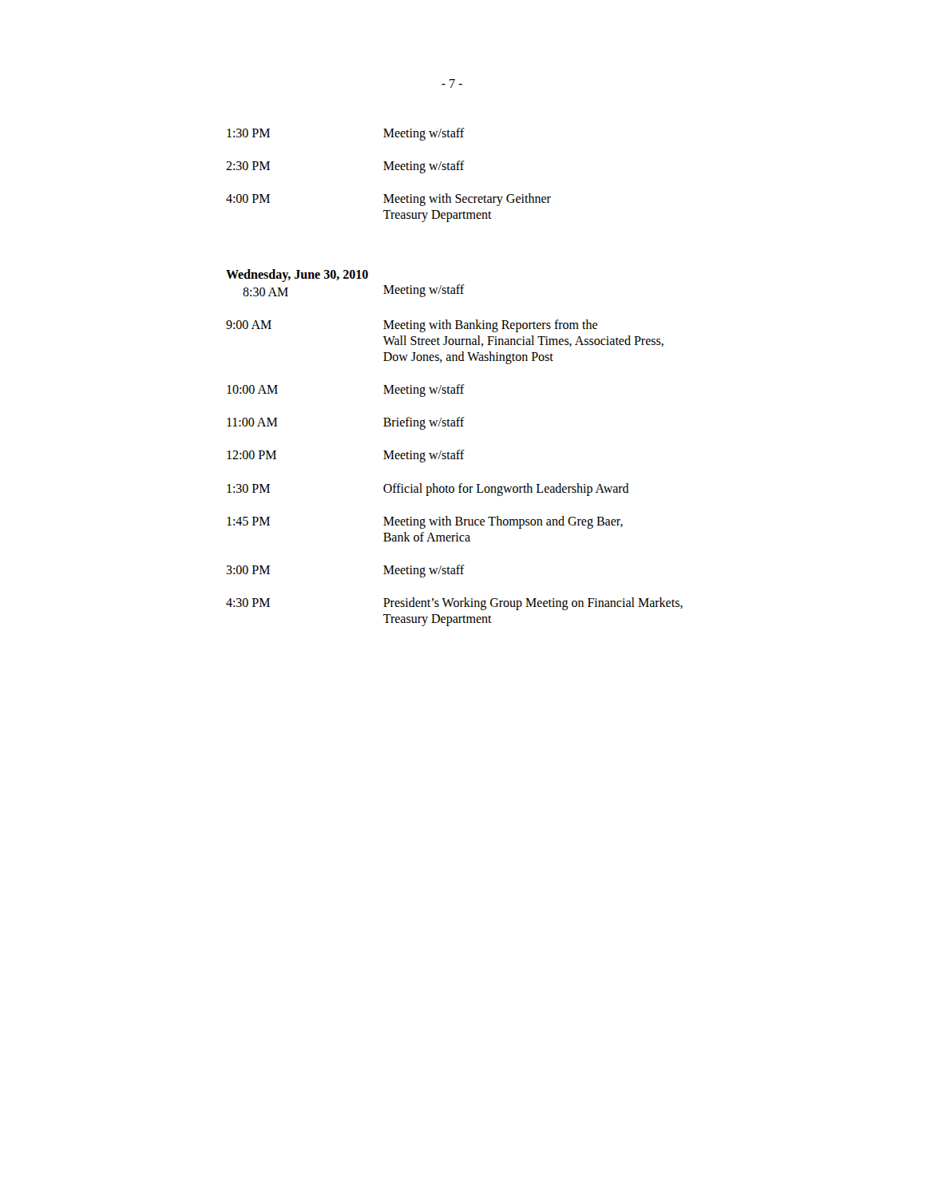- 7 -
| 1:30 PM | Meeting w/staff |
| 2:30 PM | Meeting w/staff |
| 4:00 PM | Meeting with Secretary Geithner Treasury Department |
| Wednesday, June 30, 2010 8:30 AM | Meeting w/staff |
| 9:00 AM | Meeting with Banking Reporters from the Wall Street Journal, Financial Times, Associated Press, Dow Jones, and Washington Post |
| 10:00 AM | Meeting w/staff |
| 11:00 AM | Briefing w/staff |
| 12:00 PM | Meeting w/staff |
| 1:30 PM | Official photo for Longworth Leadership Award |
| 1:45 PM | Meeting with Bruce Thompson and Greg Baer, Bank of America |
| 3:00 PM | Meeting w/staff |
| 4:30 PM | President’s Working Group Meeting on Financial Markets, Treasury Department |